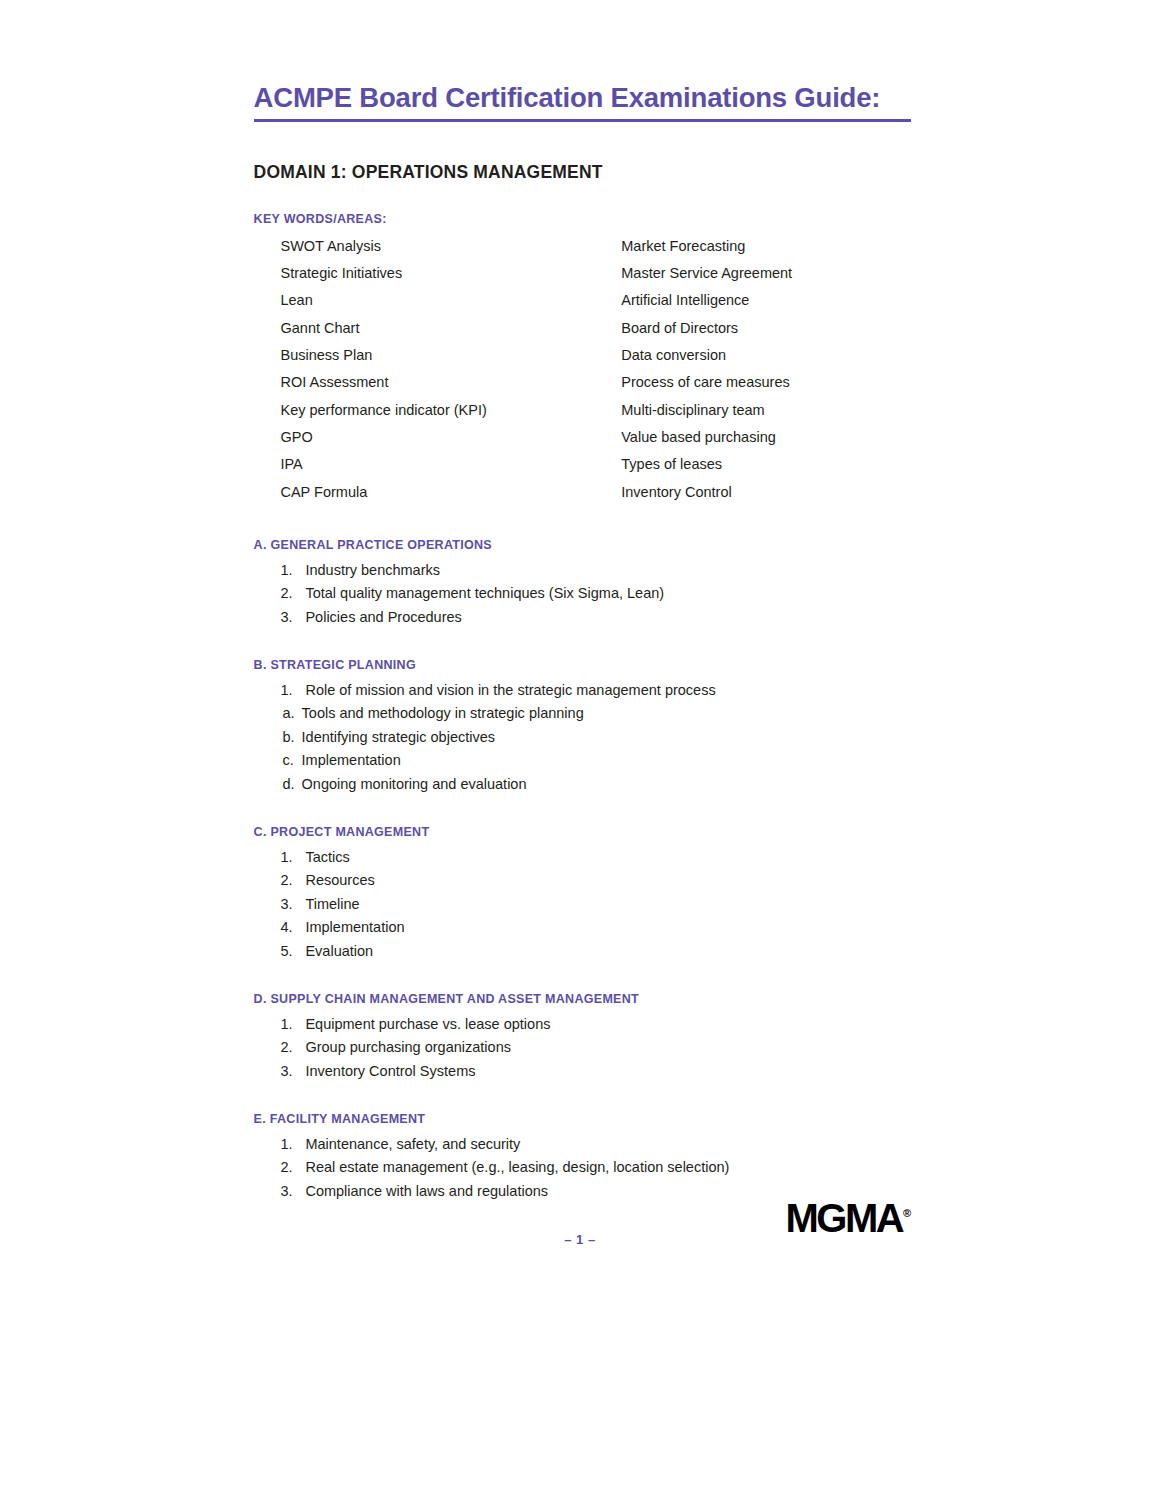ACMPE Board Certification Examinations Guide:
DOMAIN 1: OPERATIONS MANAGEMENT
KEY WORDS/AREAS:
SWOT Analysis Market Forecasting Strategic Initiatives Master Service Agreement Lean Artificial Intelligence Gannt Chart Board of Directors Business Plan Data conversion ROI Assessment Process of care measures Key performance indicator (KPI) Multi-disciplinary team GPO Value based purchasing IPA Types of leases CAP Formula Inventory Control
A. GENERAL PRACTICE OPERATIONS
1. Industry benchmarks
2. Total quality management techniques (Six Sigma, Lean)
3. Policies and Procedures
B. STRATEGIC PLANNING
1. Role of mission and vision in the strategic management process
a. Tools and methodology in strategic planning
b. Identifying strategic objectives
c. Implementation
d. Ongoing monitoring and evaluation
C. PROJECT MANAGEMENT
1. Tactics
2. Resources
3. Timeline
4. Implementation
5. Evaluation
D. SUPPLY CHAIN MANAGEMENT AND ASSET MANAGEMENT
1. Equipment purchase vs. lease options
2. Group purchasing organizations
3. Inventory Control Systems
E. FACILITY MANAGEMENT
1. Maintenance, safety, and security
2. Real estate management (e.g., leasing, design, location selection)
3. Compliance with laws and regulations
MGMA®
– 1 –